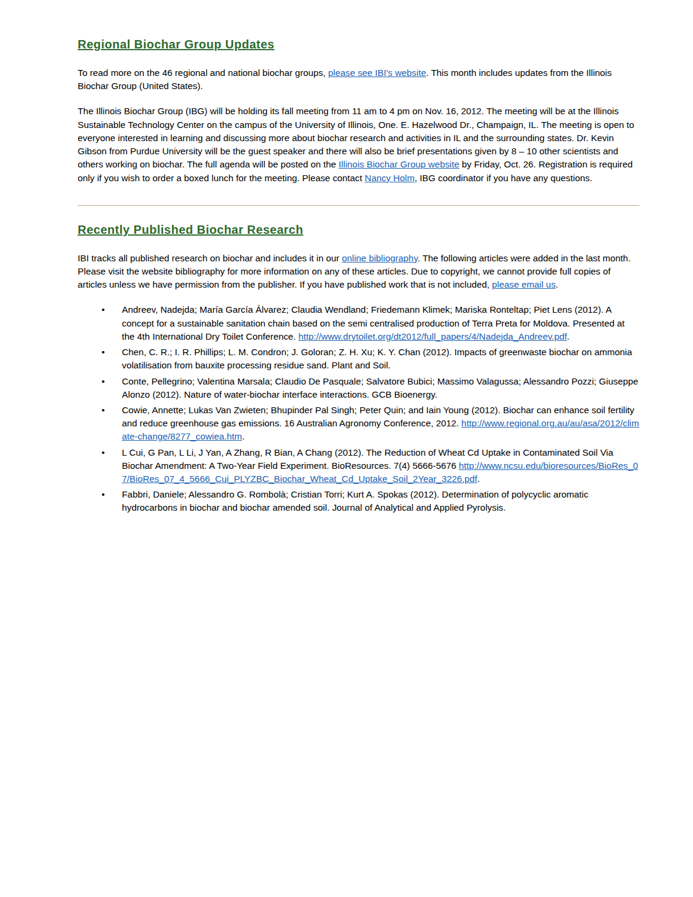Regional Biochar Group Updates
To read more on the 46 regional and national biochar groups, please see IBI's website. This month includes updates from the Illinois Biochar Group (United States).
The Illinois Biochar Group (IBG) will be holding its fall meeting from 11 am to 4 pm on Nov. 16, 2012. The meeting will be at the Illinois Sustainable Technology Center on the campus of the University of Illinois, One. E. Hazelwood Dr., Champaign, IL. The meeting is open to everyone interested in learning and discussing more about biochar research and activities in IL and the surrounding states. Dr. Kevin Gibson from Purdue University will be the guest speaker and there will also be brief presentations given by 8 – 10 other scientists and others working on biochar. The full agenda will be posted on the Illinois Biochar Group website by Friday, Oct. 26. Registration is required only if you wish to order a boxed lunch for the meeting. Please contact Nancy Holm, IBG coordinator if you have any questions.
Recently Published Biochar Research
IBI tracks all published research on biochar and includes it in our online bibliography. The following articles were added in the last month. Please visit the website bibliography for more information on any of these articles. Due to copyright, we cannot provide full copies of articles unless we have permission from the publisher. If you have published work that is not included, please email us.
Andreev, Nadejda; María García Álvarez; Claudia Wendland; Friedemann Klimek; Mariska Ronteltap; Piet Lens (2012). A concept for a sustainable sanitation chain based on the semi centralised production of Terra Preta for Moldova. Presented at the 4th International Dry Toilet Conference. http://www.drytoilet.org/dt2012/full_papers/4/Nadejda_Andreev.pdf.
Chen, C. R.; I. R. Phillips; L. M. Condron; J. Goloran; Z. H. Xu; K. Y. Chan (2012). Impacts of greenwaste biochar on ammonia volatilisation from bauxite processing residue sand. Plant and Soil.
Conte, Pellegrino; Valentina Marsala; Claudio De Pasquale; Salvatore Bubici; Massimo Valagussa; Alessandro Pozzi; Giuseppe Alonzo (2012). Nature of water-biochar interface interactions. GCB Bioenergy.
Cowie, Annette; Lukas Van Zwieten; Bhupinder Pal Singh; Peter Quin; and Iain Young (2012). Biochar can enhance soil fertility and reduce greenhouse gas emissions. 16 Australian Agronomy Conference, 2012. http://www.regional.org.au/au/asa/2012/climate-change/8277_cowiea.htm.
L Cui, G Pan, L Li, J Yan, A Zhang, R Bian, A Chang (2012). The Reduction of Wheat Cd Uptake in Contaminated Soil Via Biochar Amendment: A Two-Year Field Experiment. BioResources. 7(4) 5666-5676 http://www.ncsu.edu/bioresources/BioRes_07/BioRes_07_4_5666_Cui_PLYZBC_Biochar_Wheat_Cd_Uptake_Soil_2Year_3226.pdf.
Fabbri, Daniele; Alessandro G. Rombolà; Cristian Torri; Kurt A. Spokas (2012). Determination of polycyclic aromatic hydrocarbons in biochar and biochar amended soil. Journal of Analytical and Applied Pyrolysis.